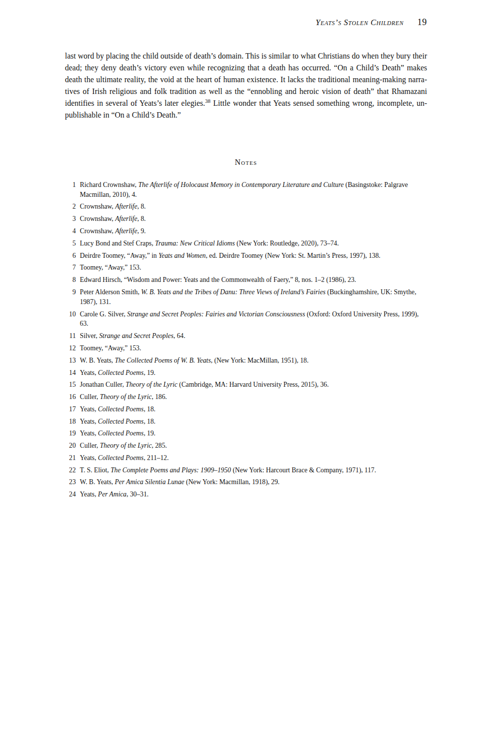Yeats’s Stolen Children19
last word by placing the child outside of death’s domain. This is similar to what Christians do when they bury their dead; they deny death’s victory even while recognizing that a death has occurred. “On a Child’s Death” makes death the ultimate reality, the void at the heart of human existence. It lacks the traditional meaning-making narratives of Irish religious and folk tradition as well as the “ennobling and heroic vision of death” that Rhamazani identifies in several of Yeats’s later elegies.38 Little wonder that Yeats sensed something wrong, incomplete, unpublishable in “On a Child’s Death.”
Notes
Richard Crownshaw, The Afterlife of Holocaust Memory in Contemporary Literature and Culture (Basingstoke: Palgrave Macmillan, 2010), 4.
Crownshaw, Afterlife, 8.
Crownshaw, Afterlife, 8.
Crownshaw, Afterlife, 9.
Lucy Bond and Stef Craps, Trauma: New Critical Idioms (New York: Routledge, 2020), 73–74.
Deirdre Toomey, “Away,” in Yeats and Women, ed. Deirdre Toomey (New York: St. Martin’s Press, 1997), 138.
Toomey, “Away,” 153.
Edward Hirsch, “Wisdom and Power: Yeats and the Commonwealth of Faery,” 8, nos. 1–2 (1986), 23.
Peter Alderson Smith, W. B. Yeats and the Tribes of Danu: Three Views of Ireland’s Fairies (Buckinghamshire, UK: Smythe, 1987), 131.
Carole G. Silver, Strange and Secret Peoples: Fairies and Victorian Consciousness (Oxford: Oxford University Press, 1999), 63.
Silver, Strange and Secret Peoples, 64.
Toomey, “Away,” 153.
W. B. Yeats, The Collected Poems of W. B. Yeats, (New York: MacMillan, 1951), 18.
Yeats, Collected Poems, 19.
Jonathan Culler, Theory of the Lyric (Cambridge, MA: Harvard University Press, 2015), 36.
Culler, Theory of the Lyric, 186.
Yeats, Collected Poems, 18.
Yeats, Collected Poems, 18.
Yeats, Collected Poems, 19.
Culler, Theory of the Lyric, 285.
Yeats, Collected Poems, 211–12.
T. S. Eliot, The Complete Poems and Plays: 1909–1950 (New York: Harcourt Brace & Company, 1971), 117.
W. B. Yeats, Per Amica Silentia Lunae (New York: Macmillan, 1918), 29.
Yeats, Per Amica, 30–31.